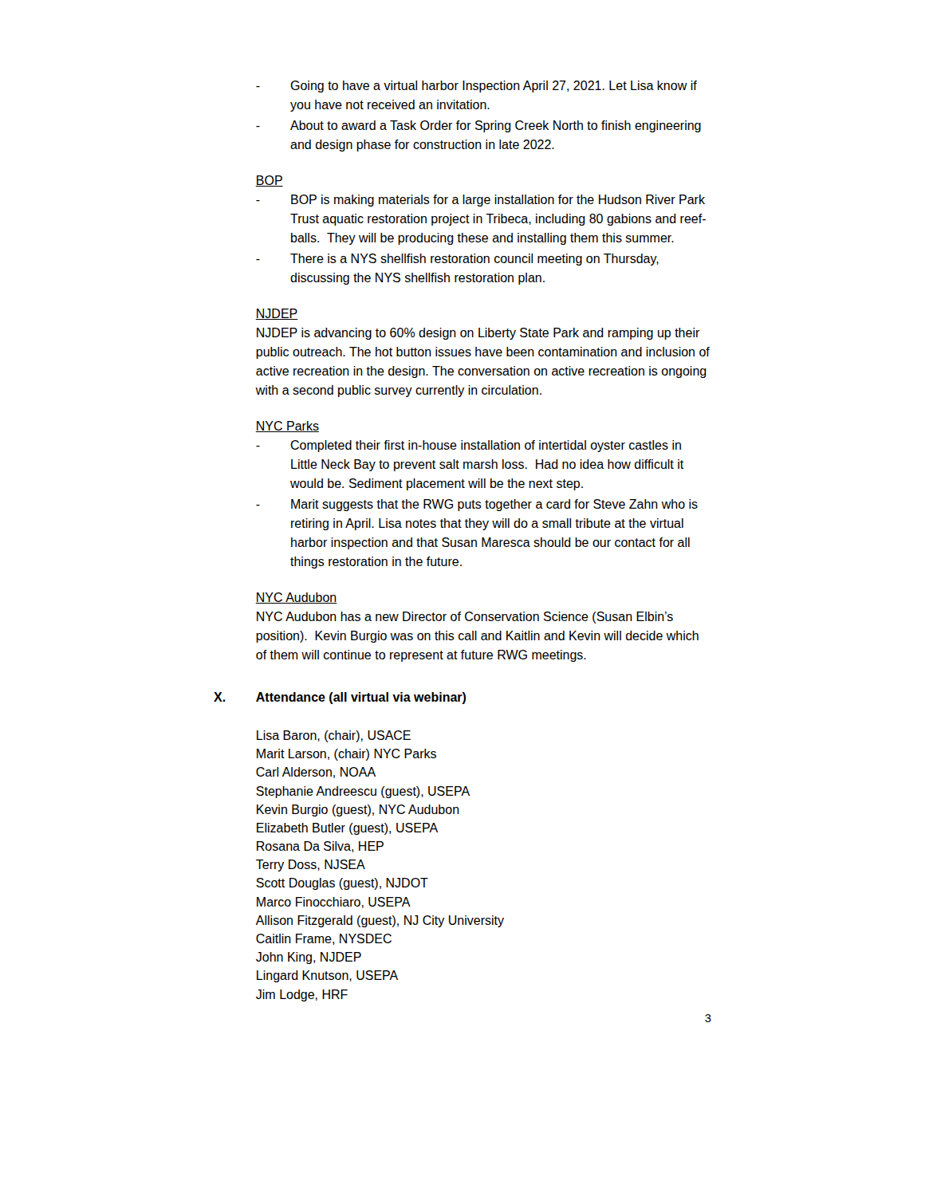Going to have a virtual harbor Inspection April 27, 2021. Let Lisa know if you have not received an invitation.
About to award a Task Order for Spring Creek North to finish engineering and design phase for construction in late 2022.
BOP
BOP is making materials for a large installation for the Hudson River Park Trust aquatic restoration project in Tribeca, including 80 gabions and reef-balls. They will be producing these and installing them this summer.
There is a NYS shellfish restoration council meeting on Thursday, discussing the NYS shellfish restoration plan.
NJDEP
NJDEP is advancing to 60% design on Liberty State Park and ramping up their public outreach. The hot button issues have been contamination and inclusion of active recreation in the design. The conversation on active recreation is ongoing with a second public survey currently in circulation.
NYC Parks
Completed their first in-house installation of intertidal oyster castles in Little Neck Bay to prevent salt marsh loss. Had no idea how difficult it would be. Sediment placement will be the next step.
Marit suggests that the RWG puts together a card for Steve Zahn who is retiring in April. Lisa notes that they will do a small tribute at the virtual harbor inspection and that Susan Maresca should be our contact for all things restoration in the future.
NYC Audubon
NYC Audubon has a new Director of Conservation Science (Susan Elbin’s position). Kevin Burgio was on this call and Kaitlin and Kevin will decide which of them will continue to represent at future RWG meetings.
X.
Attendance (all virtual via webinar)
Lisa Baron, (chair), USACE
Marit Larson, (chair) NYC Parks
Carl Alderson, NOAA
Stephanie Andreescu (guest), USEPA
Kevin Burgio (guest), NYC Audubon
Elizabeth Butler (guest), USEPA
Rosana Da Silva, HEP
Terry Doss, NJSEA
Scott Douglas (guest), NJDOT
Marco Finocchiaro, USEPA
Allison Fitzgerald (guest), NJ City University
Caitlin Frame, NYSDEC
John King, NJDEP
Lingard Knutson, USEPA
Jim Lodge, HRF
3